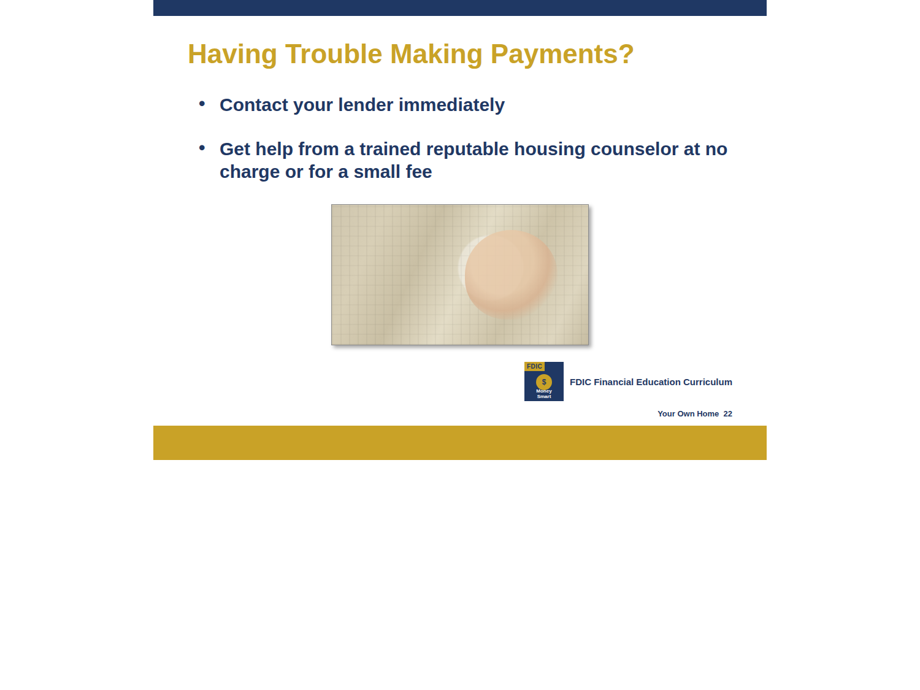Having Trouble Making Payments?
Contact your lender immediately
Get help from a trained reputable housing counselor at no charge or for a small fee
FDIC $ Money
Smart
FDIC Financial Education Curriculum
Your Own Home 22